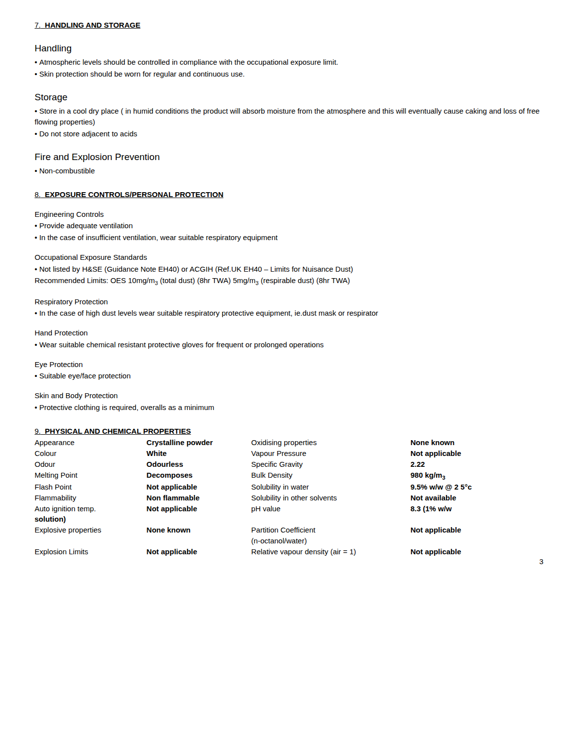7. HANDLING AND STORAGE
Handling
Atmospheric levels should be controlled in compliance with the occupational exposure limit.
Skin protection should be worn for regular and continuous use.
Storage
Store in a cool dry place ( in humid conditions the product will absorb moisture from the atmosphere and this will eventually cause caking and loss of free flowing properties)
Do not store adjacent to acids
Fire and Explosion Prevention
Non-combustible
8. EXPOSURE CONTROLS/PERSONAL PROTECTION
Engineering Controls
Provide adequate ventilation
In the case of insufficient ventilation, wear suitable respiratory equipment
Occupational Exposure Standards
Not listed by H&SE (Guidance Note EH40) or ACGIH (Ref.UK EH40 – Limits for Nuisance Dust)
Recommended Limits: OES 10mg/m3 (total dust) (8hr TWA) 5mg/m3 (respirable dust) (8hr TWA)
Respiratory Protection
In the case of high dust levels wear suitable respiratory protective equipment, ie.dust mask or respirator
Hand Protection
Wear suitable chemical resistant protective gloves for frequent or prolonged operations
Eye Protection
Suitable eye/face protection
Skin and Body Protection
Protective clothing is required, overalls as a minimum
9. PHYSICAL AND CHEMICAL PROPERTIES
| Appearance | Crystalline powder | Oxidising properties | None known |
| Colour | White | Vapour Pressure | Not applicable |
| Odour | Odourless | Specific Gravity | 2.22 |
| Melting Point | Decomposes | Bulk Density | 980 kg/m 3 |
| Flash Point | Not applicable | Solubility in water | 9.5% w/w @ 2 5°c |
| Flammability | Non flammable | Solubility in other solvents | Not available |
| Auto ignition temp. | Not applicable | pH value | 8.3 (1% w/w |
| solution) | | | |
| Explosive properties | None known | Partition Coefficient | Not applicable |
| | | (n-octanol/water) | |
| Explosion Limits | Not applicable | Relative vapour density (air = 1) | Not applicable |
3